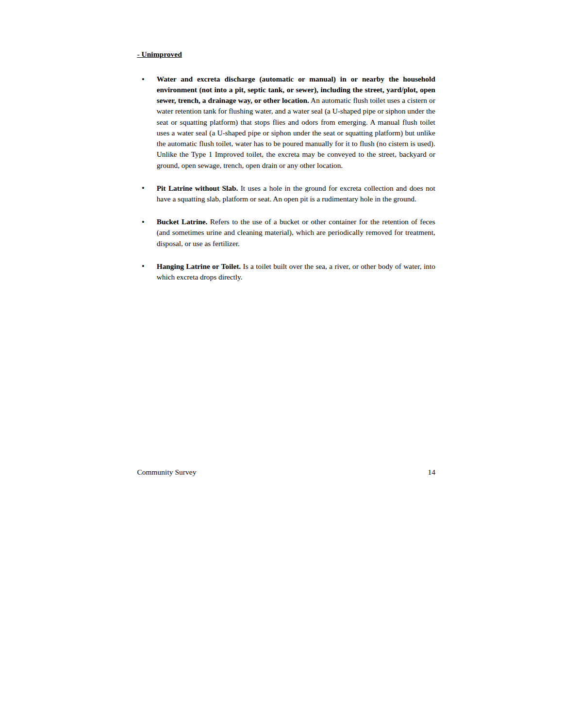- Unimproved
Water and excreta discharge (automatic or manual) in or nearby the household environment (not into a pit, septic tank, or sewer), including the street, yard/plot, open sewer, trench, a drainage way, or other location. An automatic flush toilet uses a cistern or water retention tank for flushing water, and a water seal (a U-shaped pipe or siphon under the seat or squatting platform) that stops flies and odors from emerging. A manual flush toilet uses a water seal (a U-shaped pipe or siphon under the seat or squatting platform) but unlike the automatic flush toilet, water has to be poured manually for it to flush (no cistern is used). Unlike the Type 1 Improved toilet, the excreta may be conveyed to the street, backyard or ground, open sewage, trench, open drain or any other location.
Pit Latrine without Slab. It uses a hole in the ground for excreta collection and does not have a squatting slab, platform or seat. An open pit is a rudimentary hole in the ground.
Bucket Latrine. Refers to the use of a bucket or other container for the retention of feces (and sometimes urine and cleaning material), which are periodically removed for treatment, disposal, or use as fertilizer.
Hanging Latrine or Toilet. Is a toilet built over the sea, a river, or other body of water, into which excreta drops directly.
Community Survey 14